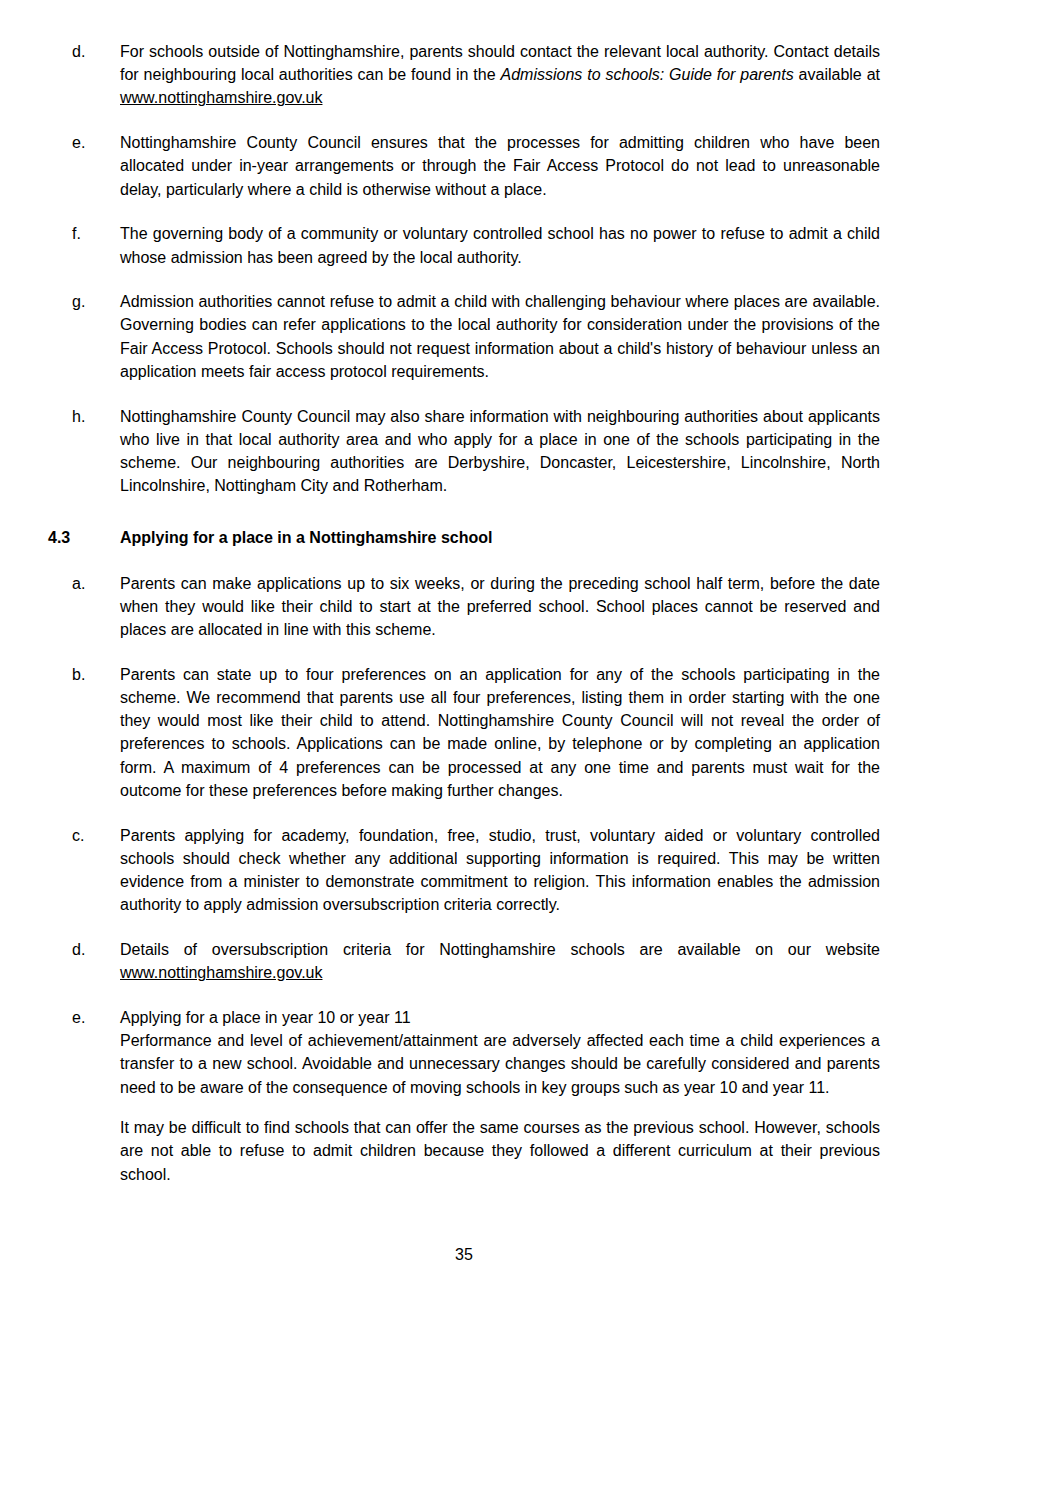d.
For schools outside of Nottinghamshire, parents should contact the relevant local authority. Contact details for neighbouring local authorities can be found in the Admissions to schools: Guide for parents available at www.nottinghamshire.gov.uk
e.
Nottinghamshire County Council ensures that the processes for admitting children who have been allocated under in-year arrangements or through the Fair Access Protocol do not lead to unreasonable delay, particularly where a child is otherwise without a place.
f.
The governing body of a community or voluntary controlled school has no power to refuse to admit a child whose admission has been agreed by the local authority.
g.
Admission authorities cannot refuse to admit a child with challenging behaviour where places are available. Governing bodies can refer applications to the local authority for consideration under the provisions of the Fair Access Protocol. Schools should not request information about a child's history of behaviour unless an application meets fair access protocol requirements.
h.
Nottinghamshire County Council may also share information with neighbouring authorities about applicants who live in that local authority area and who apply for a place in one of the schools participating in the scheme. Our neighbouring authorities are Derbyshire, Doncaster, Leicestershire, Lincolnshire, North Lincolnshire, Nottingham City and Rotherham.
4.3 Applying for a place in a Nottinghamshire school
a.
Parents can make applications up to six weeks, or during the preceding school half term, before the date when they would like their child to start at the preferred school. School places cannot be reserved and places are allocated in line with this scheme.
b.
Parents can state up to four preferences on an application for any of the schools participating in the scheme. We recommend that parents use all four preferences, listing them in order starting with the one they would most like their child to attend. Nottinghamshire County Council will not reveal the order of preferences to schools. Applications can be made online, by telephone or by completing an application form. A maximum of 4 preferences can be processed at any one time and parents must wait for the outcome for these preferences before making further changes.
c.
Parents applying for academy, foundation, free, studio, trust, voluntary aided or voluntary controlled schools should check whether any additional supporting information is required. This may be written evidence from a minister to demonstrate commitment to religion. This information enables the admission authority to apply admission oversubscription criteria correctly.
d.
Details of oversubscription criteria for Nottinghamshire schools are available on our website www.nottinghamshire.gov.uk
e.
Applying for a place in year 10 or year 11
Performance and level of achievement/attainment are adversely affected each time a child experiences a transfer to a new school. Avoidable and unnecessary changes should be carefully considered and parents need to be aware of the consequence of moving schools in key groups such as year 10 and year 11.
It may be difficult to find schools that can offer the same courses as the previous school. However, schools are not able to refuse to admit children because they followed a different curriculum at their previous school.
35